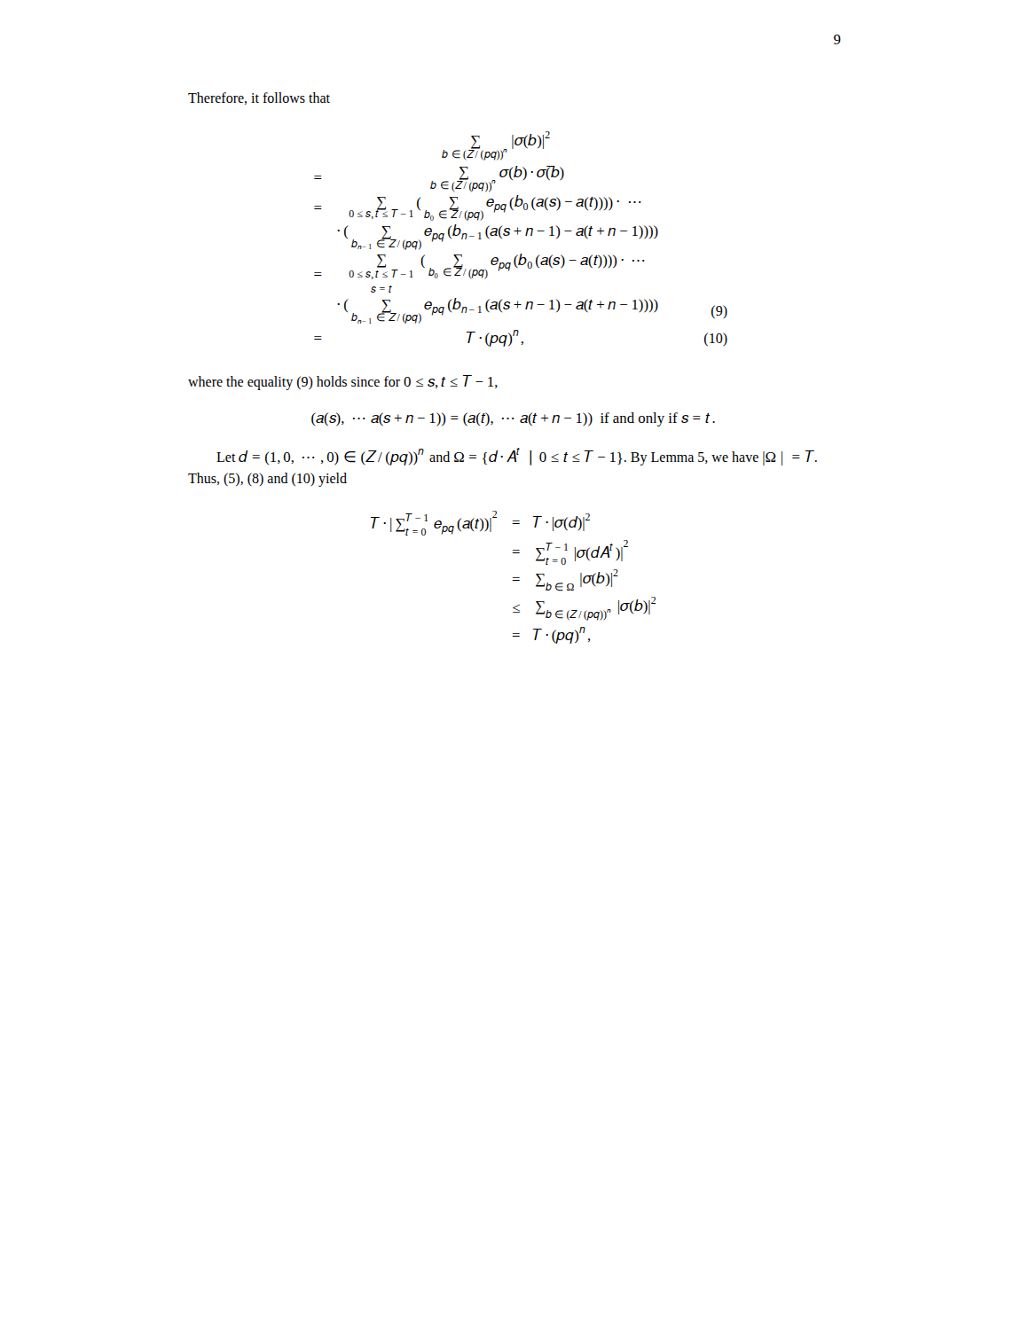9
Therefore, it follows that
| | | ∑ b ∈ ( Z / ( p q ) ) n / σ ( b ) / 2 | |
| | = | ∑ b ∈ ( Z / ( p q ) ) n σ ( b ) ⋅ σ ( b ) ¯ | |
| | = | ∑ 0 ≤ s , t ≤ T − 1 ( ∑ b 0 ∈ Z / ( p q ) e p q ( b 0 ( a ( s ) − a ( t ) ) ) ) ⋅ ⋯ | |
| | | ⋅ ( ∑ b n − 1 ∈ Z / ( p q ) e p q ( b n − 1 ( a ( s + n − 1 ) − a ( t + n − 1 ) ) ) ) | |
| | = | ∑ 0 ≤ s , t ≤ T − 1 s = t ( ∑ b 0 ∈ Z / ( p q ) e p q ( b 0 ( a ( s ) − a ( t ) ) ) ) ⋅ ⋯ | |
| | | ⋅ ( ∑ b n − 1 ∈ Z / ( p q ) e p q ( b n − 1 ( a ( s + n − 1 ) − a ( t + n − 1 ) ) ) ) | (9) |
| | = | T ⋅ ( p q ) n , | (10) |
where the equality (9) holds since for 0≤s,t≤T−1,
(a(s),⋯a(s+n−1)) = (a(t),⋯a(t+n−1)) if and only if s=t.
Let d=(1,0,⋯,0)∈(Z/(pq))n and Ω={d⋅At∣0≤t≤T−1}. By Lemma 5, we have |Ω|=T. Thus, (5), (8) and (10) yield
| T ⋅ / ∑ t = 0 T − 1 e p q ( a ( t ) ) / 2 | = | T ⋅ / σ ( d ) / 2 |
| | = | ∑ t = 0 T − 1 / σ ( d A t ) / 2 |
| | = | ∑ b ∈ Ω / σ ( b ) / 2 |
| | ≤ | ∑ b ∈ ( Z / ( p q ) ) n / σ ( b ) / 2 |
| | = | T ⋅ ( p q ) n , |